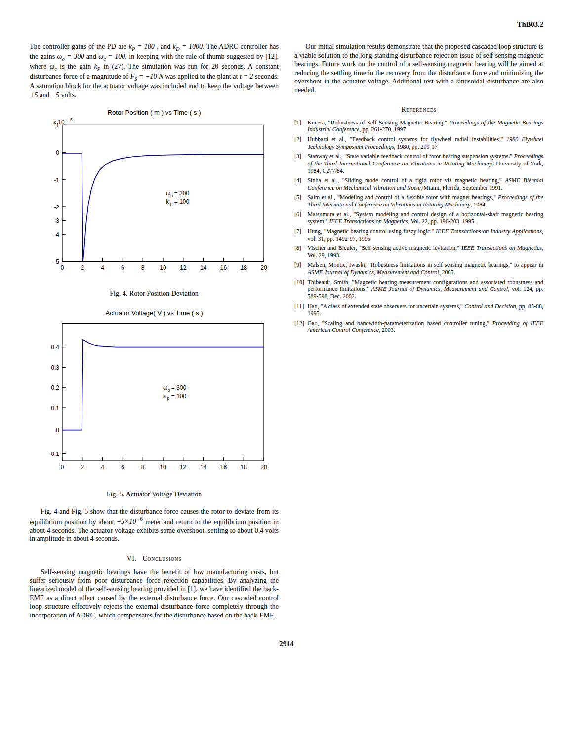ThB03.2
The controller gains of the PD are kP = 100 , and kD = 1000. The ADRC controller has the gains ωo = 300 and ωc = 100, in keeping with the rule of thumb suggested by [12], where ωc is the gain kP in (27). The simulation was run for 20 seconds. A constant disturbance force of a magnitude of FS = −10 N was applied to the plant at t = 2 seconds. A saturation block for the actuator voltage was included and to keep the voltage between +5 and −5 volts.
Rotor Position ( m ) vs Time ( s ) x 10 -6 1 0 -1 -2 -3 -4 -5 0 2 4 6 8 10 12 14 16 18 20 ω o = 300 k p = 100
Fig. 4. Rotor Position Deviation
Actuator Voltage( V ) vs Time ( s ) 0.4 0.3 0.2 0.1 0 -0.1 0 2 4 6 8 10 12 14 16 18 20 ω o = 300 k p = 100
Fig. 5. Actuator Voltage Deviation
Fig. 4 and Fig. 5 show that the disturbance force causes the rotor to deviate from its equilibrium position by about −5×10−6 meter and return to the equilibrium position in about 4 seconds. The actuator voltage exhibits some overshoot, settling to about 0.4 volts in amplitude in about 4 seconds.
VI. Conclusions
Self-sensing magnetic bearings have the benefit of low manufacturing costs, but suffer seriously from poor disturbance force rejection capabilities. By analyzing the linearized model of the self-sensing bearing provided in [1], we have identified the back-EMF as a direct effect caused by the external disturbance force. Our cascaded control loop structure effectively rejects the external disturbance force completely through the incorporation of ADRC, which compensates for the disturbance based on the back-EMF.
Our initial simulation results demonstrate that the proposed cascaded loop structure is a viable solution to the long-standing disturbance rejection issue of self-sensing magnetic bearings. Future work on the control of a self-sensing magnetic bearing will be aimed at reducing the settling time in the recovery from the disturbance force and minimizing the overshoot in the actuator voltage. Additional test with a sinusoidal disturbance are also needed.
References
[1] Kucera, "Robustness of Self-Sensing Magnetic Bearing," Proceedings of the Magnetic Bearings Industrial Conference, pp. 261-270, 1997
[2] Hubbard et al., "Feedback control systems for flywheel radial instabilities," 1980 Flywheel Technology Symposium Proceedings, 1980, pp. 209-17
[3] Stanway et al., "State variable feedback control of rotor bearing suspension systems." Proceedings of the Third International Conference on Vibrations in Rotating Machinery, University of York, 1984, C277/84.
[4] Sinha et al., "Sliding mode control of a rigid rotor via magnetic bearing," ASME Biennial Conference on Mechanical Vibration and Noise, Miami, Florida, September 1991.
[5] Salm et al., "Modeling and control of a flexible rotor with magnet bearings," Proceedings of the Third International Conference on Vibrations in Rotating Machinery, 1984.
[6] Matsumura et al., "System modeling and control design of a horizontal-shaft magnetic bearing system," IEEE Transactions on Magnetics, Vol. 22, pp. 196-203, 1995.
[7] Hung, "Magnetic bearing control using fuzzy logic." IEEE Transactions on Industry Applications, vol. 31, pp. 1492-97, 1996
[8] Vischer and Bleuler, "Self-sensing active magnetic levitation," IEEE Transactions on Magnetics, Vol. 29, 1993.
[9] Malsen, Montie, Iwaski, "Robustness limitations in self-sensing magnetic bearings," to appear in ASME Journal of Dynamics, Measurement and Control, 2005.
[10] Thibeault, Smith, "Magnetic bearing measurement configurations and associated robustness and performance limitations." ASME Journal of Dynamics, Measurement and Control, vol. 124, pp. 589-598, Dec. 2002.
[11] Han, "A class of extended state observers for uncertain systems," Control and Decision, pp. 85-88, 1995.
[12] Gao, "Scaling and bandwidth-parameterization based controller tuning," Proceeding of IEEE American Control Conference, 2003.
2914